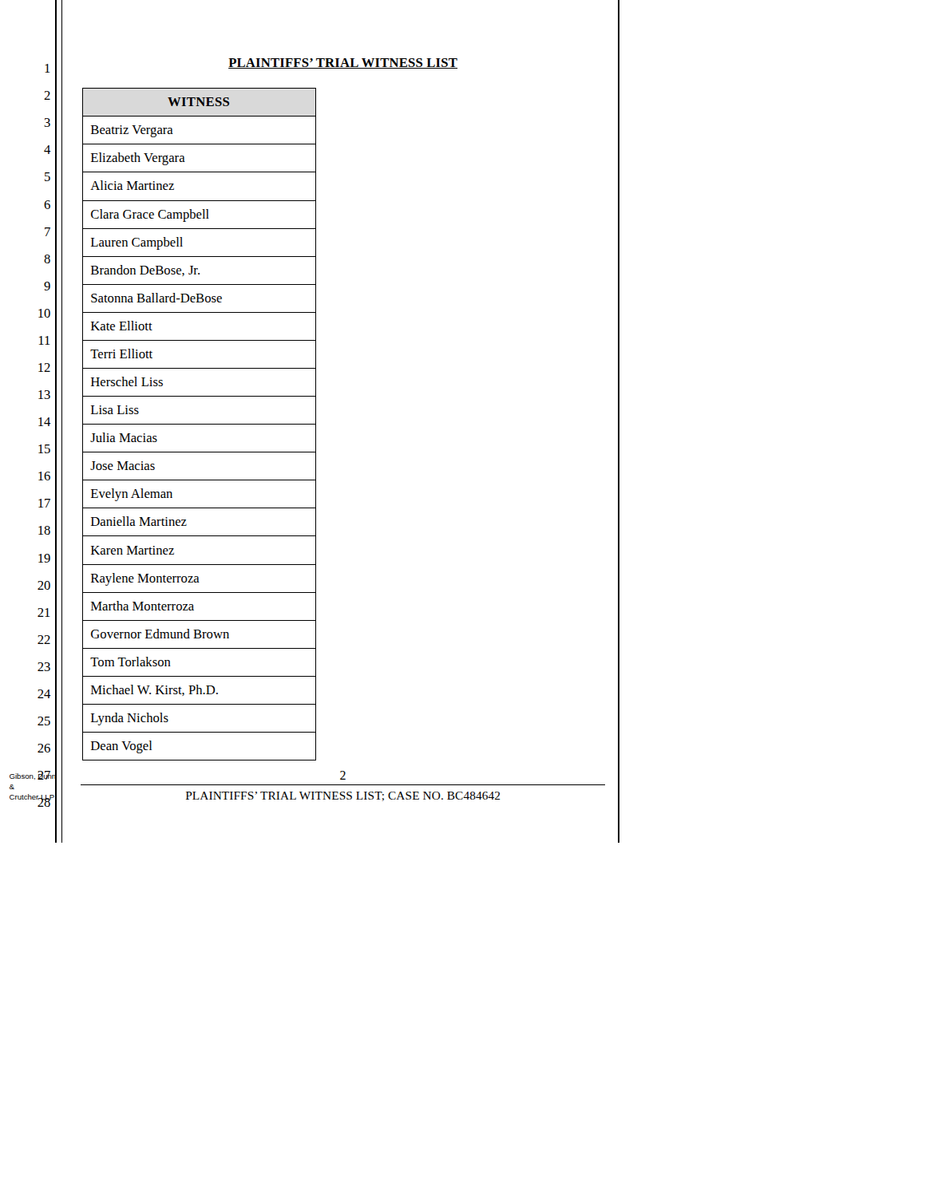1
2
3
4
5
6
7
8
9
10
11
12
13
14
15
16
17
18
19
20
21
22
23
24
25
26
27
28
PLAINTIFFS’ TRIAL WITNESS LIST
| WITNESS |
| --- |
| Beatriz Vergara |
| Elizabeth Vergara |
| Alicia Martinez |
| Clara Grace Campbell |
| Lauren Campbell |
| Brandon DeBose, Jr. |
| Satonna Ballard-DeBose |
| Kate Elliott |
| Terri Elliott |
| Herschel Liss |
| Lisa Liss |
| Julia Macias |
| Jose Macias |
| Evelyn Aleman |
| Daniella Martinez |
| Karen Martinez |
| Raylene Monterroza |
| Martha Monterroza |
| Governor Edmund Brown |
| Tom Torlakson |
| Michael W. Kirst, Ph.D. |
| Lynda Nichols |
| Dean Vogel |
Gibson, Dunn &
Crutcher LLP
2
PLAINTIFFS’ TRIAL WITNESS LIST; CASE NO. BC484642